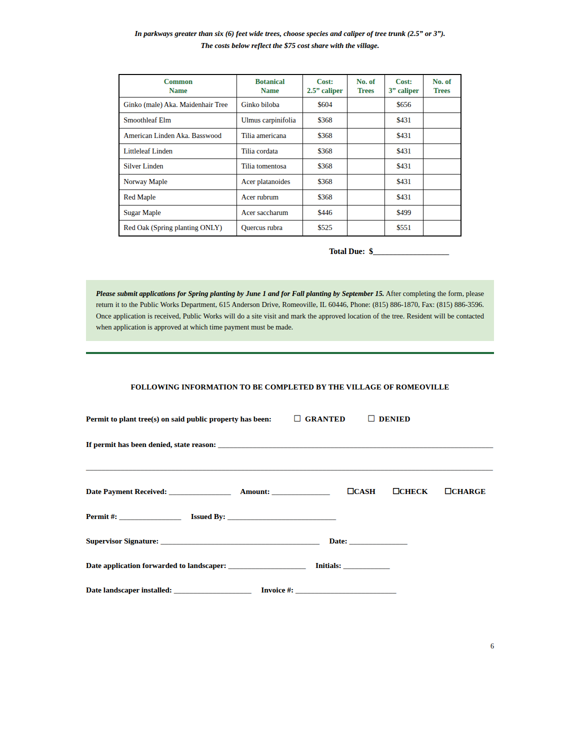In parkways greater than six (6) feet wide trees, choose species and caliper of tree trunk (2.5” or 3”).
The costs below reflect the $75 cost share with the village.
| Common Name | Botanical Name | Cost: 2.5” caliper | No. of Trees | Cost: 3” caliper | No. of Trees |
| --- | --- | --- | --- | --- | --- |
| Ginko (male) Aka. Maidenhair Tree | Ginko biloba | $604 | | $656 | |
| Smoothleaf Elm | Ulmus carpinifolia | $368 | | $431 | |
| American Linden Aka. Basswood | Tilia americana | $368 | | $431 | |
| Littleleaf Linden | Tilia cordata | $368 | | $431 | |
| Silver Linden | Tilia tomentosa | $368 | | $431 | |
| Norway Maple | Acer platanoides | $368 | | $431 | |
| Red Maple | Acer rubrum | $368 | | $431 | |
| Sugar Maple | Acer saccharum | $446 | | $499 | |
| Red Oak (Spring planting ONLY) | Quercus rubra | $525 | | $551 | |
Total Due: $___________________
Please submit applications for Spring planting by June 1 and for Fall planting by September 15. After completing the form, please return it to the Public Works Department, 615 Anderson Drive, Romeoville, IL 60446, Phone: (815) 886-1870, Fax: (815) 886-3596. Once application is received, Public Works will do a site visit and mark the approved location of the tree. Resident will be contacted when application is approved at which time payment must be made.
FOLLOWING INFORMATION TO BE COMPLETED BY THE VILLAGE OF ROMEOVILLE
Permit to plant tree(s) on said public property has been: ☐GRANTED ☐DENIED
If permit has been denied, state reason: _______________________________________________________________________ _________________________________________________________________________________________________________
Date Payment Received: ________________ Amount: _______________ ☐CASH ☐CHECK ☐CHARGE
Permit #: ________________ Issued By: ____________________________
Supervisor Signature: _________________________________________ Date: _______________
Date application forwarded to landscaper: ____________________ Initials: ____________
Date landscaper installed: ____________________ Invoice #: __________________________
6